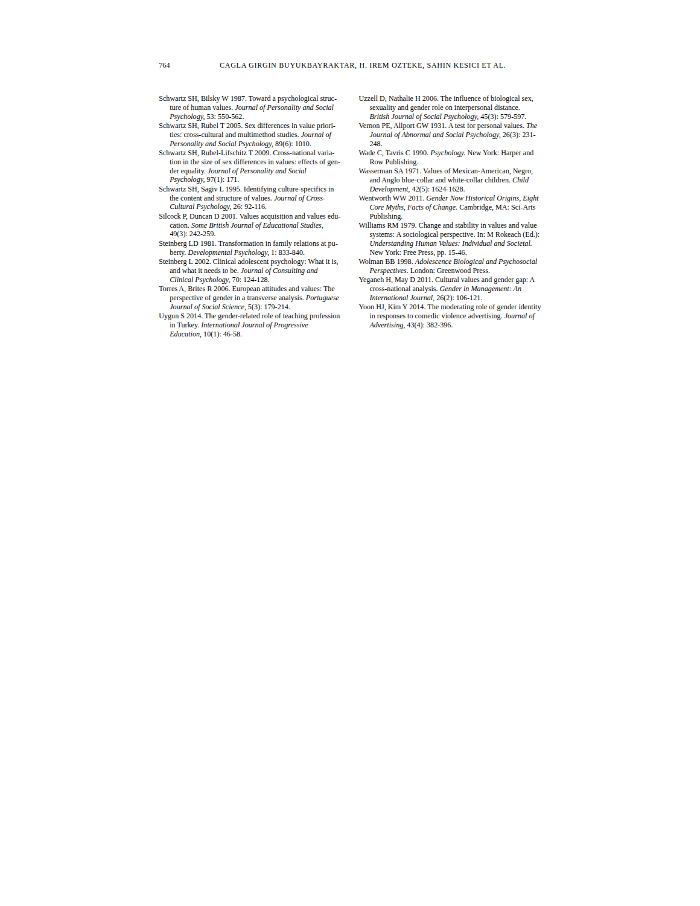764
CAGLA GIRGIN BUYUKBAYRAKTAR, H. IREM OZTEKE, SAHIN KESICI ET AL.
Schwartz SH, Bilsky W 1987. Toward a psychological structure of human values. Journal of Personality and Social Psychology, 53: 550-562.
Schwartz SH, Rubel T 2005. Sex differences in value priorities: cross-cultural and multimethod studies. Journal of Personality and Social Psychology, 89(6): 1010.
Schwartz SH, Rubel-Lifschitz T 2009. Cross-national variation in the size of sex differences in values: effects of gender equality. Journal of Personality and Social Psychology, 97(1): 171.
Schwartz SH, Sagiv L 1995. Identifying culture-specifics in the content and structure of values. Journal of Cross-Cultural Psychology, 26: 92-116.
Silcock P, Duncan D 2001. Values acquisition and values education. Some British Journal of Educational Studies, 49(3): 242-259.
Steinberg LD 1981. Transformation in family relations at puberty. Developmental Psychology, 1: 833-840.
Steinberg L 2002. Clinical adolescent psychology: What it is, and what it needs to be. Journal of Consulting and Clinical Psychology, 70: 124-128.
Torres A, Brites R 2006. European attitudes and values: The perspective of gender in a transverse analysis. Portuguese Journal of Social Science, 5(3): 179-214.
Uygun S 2014. The gender-related role of teaching profession in Turkey. International Journal of Progressive Education, 10(1): 46-58.
Uzzell D, Nathalie H 2006. The influence of biological sex, sexuality and gender role on interpersonal distance. British Journal of Social Psychology, 45(3): 579-597.
Vernon PE, Allport GW 1931. A test for personal values. The Journal of Abnormal and Social Psychology, 26(3): 231-248.
Wade C, Tavris C 1990. Psychology. New York: Harper and Row Publishing.
Wasserman SA 1971. Values of Mexican-American, Negro, and Anglo blue-collar and white-collar children. Child Development, 42(5): 1624-1628.
Wentworth WW 2011. Gender Now Historical Origins, Eight Core Myths, Facts of Change. Cambridge, MA: Sci-Arts Publishing.
Williams RM 1979. Change and stability in values and value systems: A sociological perspective. In: M Rokeach (Ed.): Understanding Human Values: Individual and Societal. New York: Free Press, pp. 15-46.
Wolman BB 1998. Adolescence Biological and Psychosocial Perspectives. London: Greenwood Press.
Yeganeh H, May D 2011. Cultural values and gender gap: A cross-national analysis. Gender in Management: An International Journal, 26(2): 106-121.
Yoon HJ, Kim Y 2014. The moderating role of gender identity in responses to comedic violence advertising. Journal of Advertising, 43(4): 382-396.